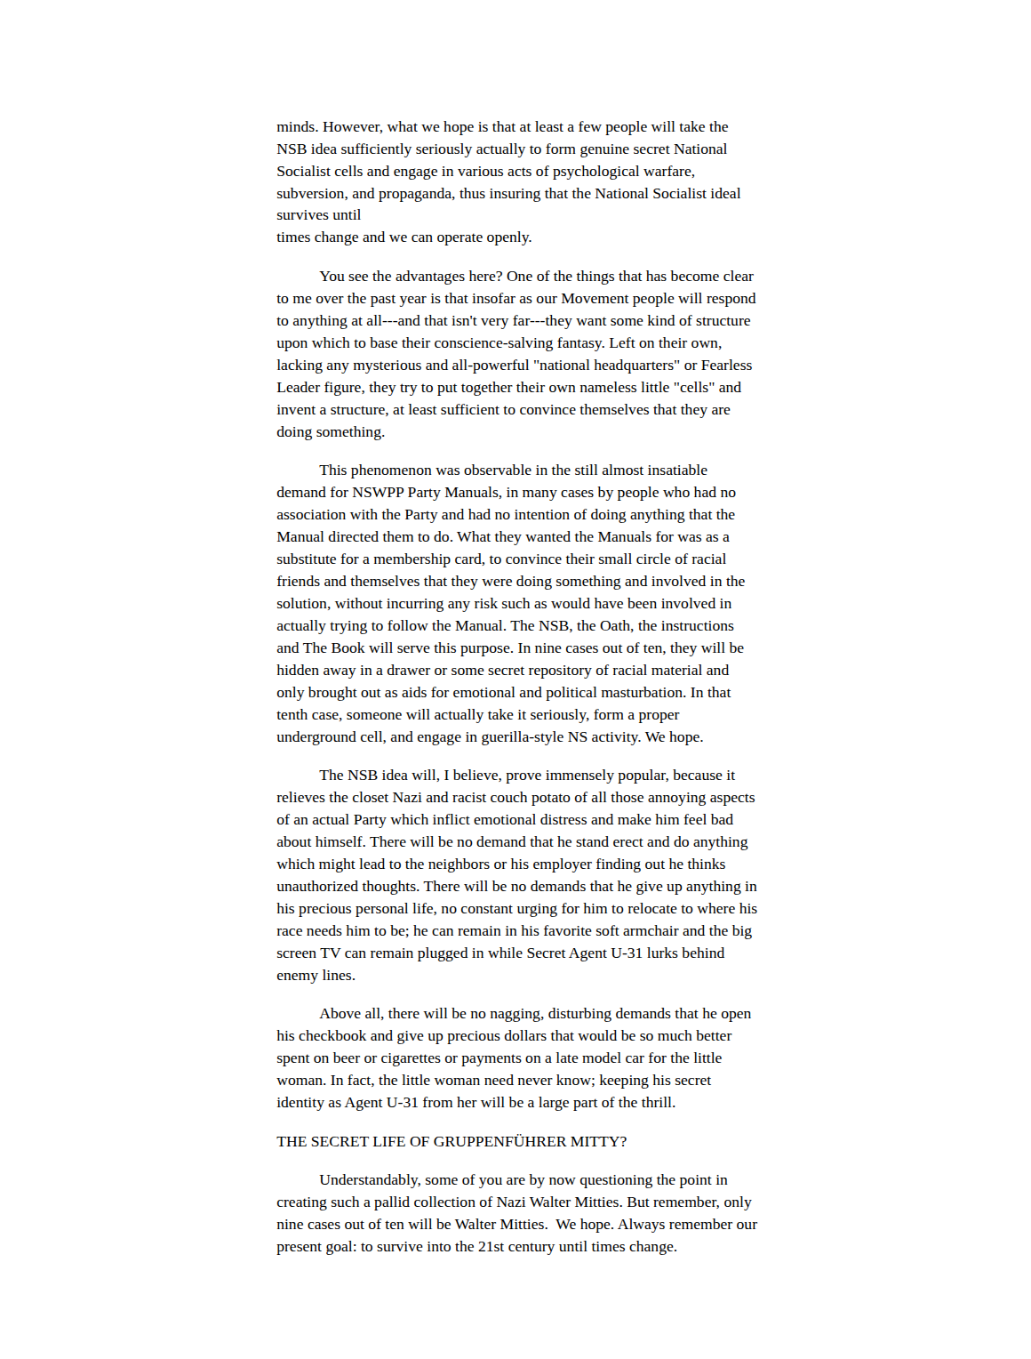minds. However, what we hope is that at least a few people will take the NSB idea sufficiently seriously actually to form genuine secret National Socialist cells and engage in various acts of psychological warfare, subversion, and propaganda, thus insuring that the National Socialist ideal survives until
times change and we can operate openly.
You see the advantages here? One of the things that has become clear to me over the past year is that insofar as our Movement people will respond to anything at all---and that isn't very far---they want some kind of structure upon which to base their conscience-salving fantasy. Left on their own, lacking any mysterious and all-powerful "national headquarters" or Fearless Leader figure, they try to put together their own nameless little "cells" and invent a structure, at least sufficient to convince themselves that they are doing something.
This phenomenon was observable in the still almost insatiable demand for NSWPP Party Manuals, in many cases by people who had no association with the Party and had no intention of doing anything that the Manual directed them to do. What they wanted the Manuals for was as a substitute for a membership card, to convince their small circle of racial friends and themselves that they were doing something and involved in the solution, without incurring any risk such as would have been involved in actually trying to follow the Manual. The NSB, the Oath, the instructions and The Book will serve this purpose. In nine cases out of ten, they will be hidden away in a drawer or some secret repository of racial material and only brought out as aids for emotional and political masturbation. In that tenth case, someone will actually take it seriously, form a proper underground cell, and engage in guerilla-style NS activity. We hope.
The NSB idea will, I believe, prove immensely popular, because it relieves the closet Nazi and racist couch potato of all those annoying aspects of an actual Party which inflict emotional distress and make him feel bad about himself. There will be no demand that he stand erect and do anything which might lead to the neighbors or his employer finding out he thinks unauthorized thoughts. There will be no demands that he give up anything in his precious personal life, no constant urging for him to relocate to where his race needs him to be; he can remain in his favorite soft armchair and the big screen TV can remain plugged in while Secret Agent U-31 lurks behind enemy lines.
Above all, there will be no nagging, disturbing demands that he open his checkbook and give up precious dollars that would be so much better spent on beer or cigarettes or payments on a late model car for the little woman. In fact, the little woman need never know; keeping his secret identity as Agent U-31 from her will be a large part of the thrill.
The Secret Life of Gruppenführer Mitty?
Understandably, some of you are by now questioning the point in creating such a pallid collection of Nazi Walter Mitties. But remember, only nine cases out of ten will be Walter Mitties. We hope. Always remember our present goal: to survive into the 21st century until times change.